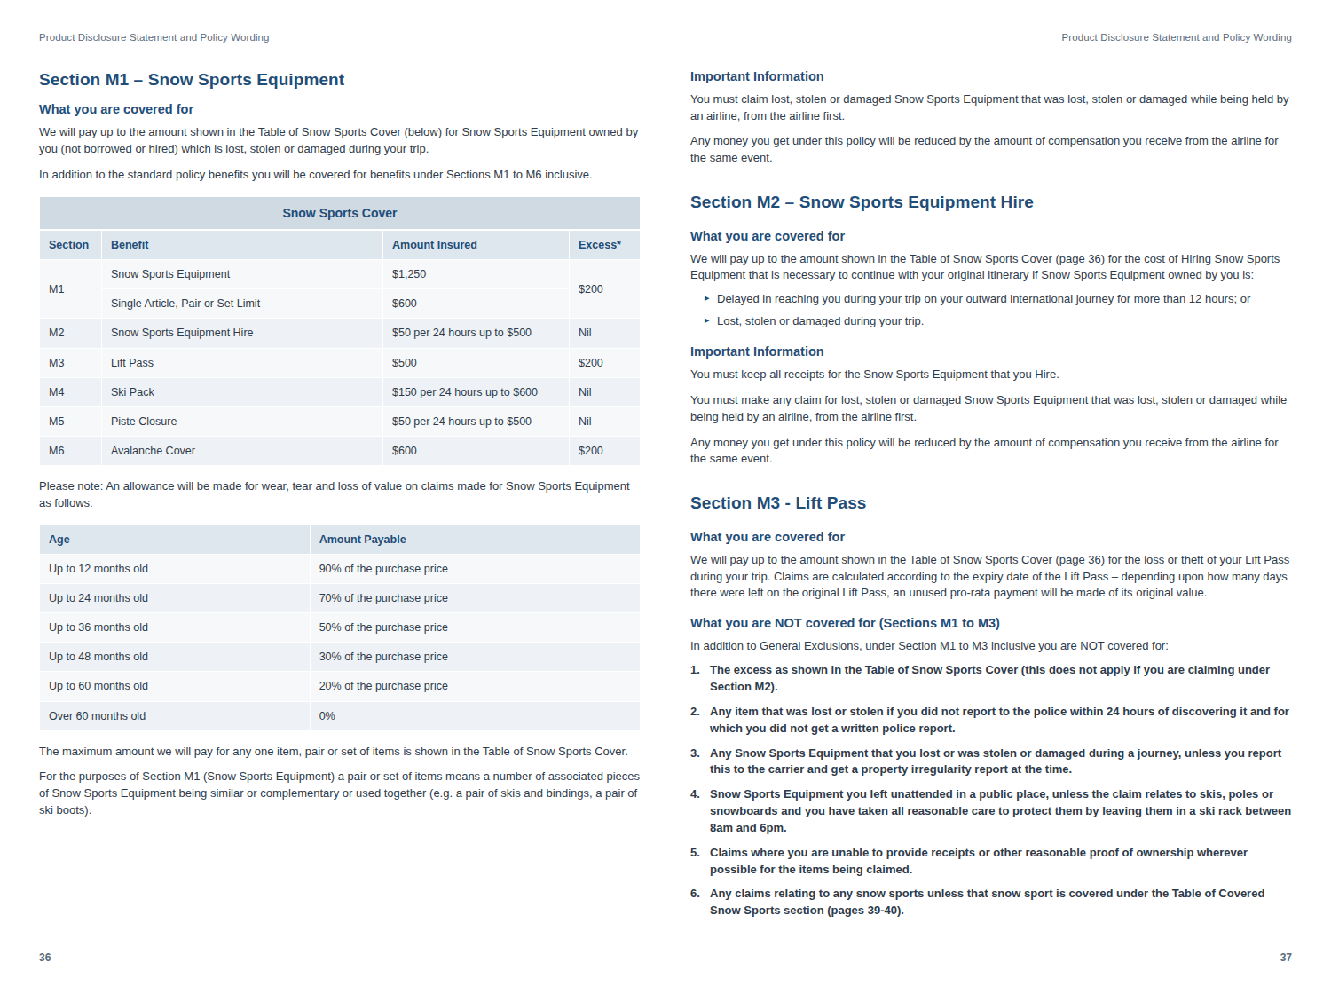Product Disclosure Statement and Policy Wording Product Disclosure Statement and Policy Wording
Section M1 – Snow Sports Equipment
What you are covered for
We will pay up to the amount shown in the Table of Snow Sports Cover (below) for Snow Sports Equipment owned by you (not borrowed or hired) which is lost, stolen or damaged during your trip.
In addition to the standard policy benefits you will be covered for benefits under Sections M1 to M6 inclusive.
Snow Sports Cover
| Section | Benefit | Amount Insured | Excess* |
| --- | --- | --- | --- |
| M1 | Snow Sports Equipment | $1,250 | $200 |
| Single Article, Pair or Set Limit | $600 |
| M2 | Snow Sports Equipment Hire | $50 per 24 hours up to $500 | Nil |
| M3 | Lift Pass | $500 | $200 |
| M4 | Ski Pack | $150 per 24 hours up to $600 | Nil |
| M5 | Piste Closure | $50 per 24 hours up to $500 | Nil |
| M6 | Avalanche Cover | $600 | $200 |
Please note: An allowance will be made for wear, tear and loss of value on claims made for Snow Sports Equipment as follows:
| Age | Amount Payable |
| --- | --- |
| Up to 12 months old | 90% of the purchase price |
| Up to 24 months old | 70% of the purchase price |
| Up to 36 months old | 50% of the purchase price |
| Up to 48 months old | 30% of the purchase price |
| Up to 60 months old | 20% of the purchase price |
| Over 60 months old | 0% |
The maximum amount we will pay for any one item, pair or set of items is shown in the Table of Snow Sports Cover.
For the purposes of Section M1 (Snow Sports Equipment) a pair or set of items means a number of associated pieces of Snow Sports Equipment being similar or complementary or used together (e.g. a pair of skis and bindings, a pair of ski boots).
Important Information
You must claim lost, stolen or damaged Snow Sports Equipment that was lost, stolen or damaged while being held by an airline, from the airline first.
Any money you get under this policy will be reduced by the amount of compensation you receive from the airline for the same event.
Section M2 – Snow Sports Equipment Hire
What you are covered for
We will pay up to the amount shown in the Table of Snow Sports Cover (page 36) for the cost of Hiring Snow Sports Equipment that is necessary to continue with your original itinerary if Snow Sports Equipment owned by you is:
Delayed in reaching you during your trip on your outward international journey for more than 12 hours; or
Lost, stolen or damaged during your trip.
Important Information
You must keep all receipts for the Snow Sports Equipment that you Hire.
You must make any claim for lost, stolen or damaged Snow Sports Equipment that was lost, stolen or damaged while being held by an airline, from the airline first.
Any money you get under this policy will be reduced by the amount of compensation you receive from the airline for the same event.
Section M3 - Lift Pass
What you are covered for
We will pay up to the amount shown in the Table of Snow Sports Cover (page 36) for the loss or theft of your Lift Pass during your trip. Claims are calculated according to the expiry date of the Lift Pass – depending upon how many days there were left on the original Lift Pass, an unused pro-rata payment will be made of its original value.
What you are NOT covered for (Sections M1 to M3)
In addition to General Exclusions, under Section M1 to M3 inclusive you are NOT covered for:
The excess as shown in the Table of Snow Sports Cover (this does not apply if you are claiming under Section M2).
Any item that was lost or stolen if you did not report to the police within 24 hours of discovering it and for which you did not get a written police report.
Any Snow Sports Equipment that you lost or was stolen or damaged during a journey, unless you report this to the carrier and get a property irregularity report at the time.
Snow Sports Equipment you left unattended in a public place, unless the claim relates to skis, poles or snowboards and you have taken all reasonable care to protect them by leaving them in a ski rack between 8am and 6pm.
Claims where you are unable to provide receipts or other reasonable proof of ownership wherever possible for the items being claimed.
Any claims relating to any snow sports unless that snow sport is covered under the Table of Covered Snow Sports section (pages 39-40).
36 37